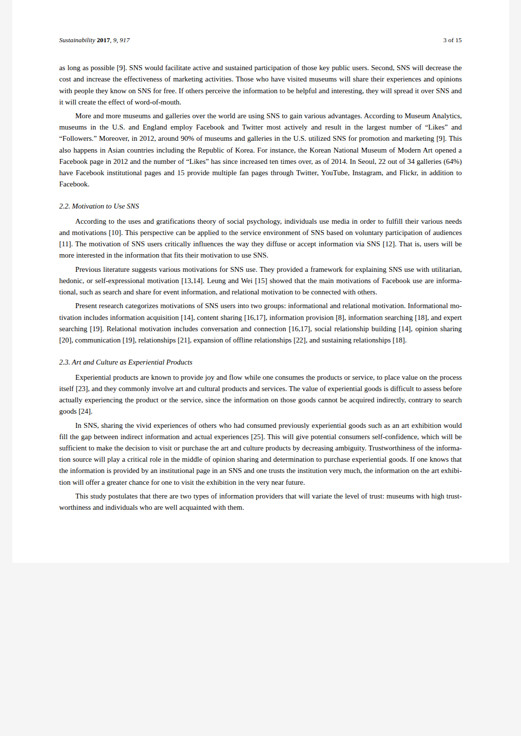Sustainability 2017, 9, 917 3 of 15
as long as possible [9]. SNS would facilitate active and sustained participation of those key public users. Second, SNS will decrease the cost and increase the effectiveness of marketing activities. Those who have visited museums will share their experiences and opinions with people they know on SNS for free. If others perceive the information to be helpful and interesting, they will spread it over SNS and it will create the effect of word-of-mouth.
More and more museums and galleries over the world are using SNS to gain various advantages. According to Museum Analytics, museums in the U.S. and England employ Facebook and Twitter most actively and result in the largest number of “Likes” and “Followers.” Moreover, in 2012, around 90% of museums and galleries in the U.S. utilized SNS for promotion and marketing [9]. This also happens in Asian countries including the Republic of Korea. For instance, the Korean National Museum of Modern Art opened a Facebook page in 2012 and the number of “Likes” has since increased ten times over, as of 2014. In Seoul, 22 out of 34 galleries (64%) have Facebook institutional pages and 15 provide multiple fan pages through Twitter, YouTube, Instagram, and Flickr, in addition to Facebook.
2.2. Motivation to Use SNS
According to the uses and gratifications theory of social psychology, individuals use media in order to fulfill their various needs and motivations [10]. This perspective can be applied to the service environment of SNS based on voluntary participation of audiences [11]. The motivation of SNS users critically influences the way they diffuse or accept information via SNS [12]. That is, users will be more interested in the information that fits their motivation to use SNS.
Previous literature suggests various motivations for SNS use. They provided a framework for explaining SNS use with utilitarian, hedonic, or self-expressional motivation [13,14]. Leung and Wei [15] showed that the main motivations of Facebook use are informational, such as search and share for event information, and relational motivation to be connected with others.
Present research categorizes motivations of SNS users into two groups: informational and relational motivation. Informational motivation includes information acquisition [14], content sharing [16,17], information provision [8], information searching [18], and expert searching [19]. Relational motivation includes conversation and connection [16,17], social relationship building [14], opinion sharing [20], communication [19], relationships [21], expansion of offline relationships [22], and sustaining relationships [18].
2.3. Art and Culture as Experiential Products
Experiential products are known to provide joy and flow while one consumes the products or service, to place value on the process itself [23], and they commonly involve art and cultural products and services. The value of experiential goods is difficult to assess before actually experiencing the product or the service, since the information on those goods cannot be acquired indirectly, contrary to search goods [24].
In SNS, sharing the vivid experiences of others who had consumed previously experiential goods such as an art exhibition would fill the gap between indirect information and actual experiences [25]. This will give potential consumers self-confidence, which will be sufficient to make the decision to visit or purchase the art and culture products by decreasing ambiguity. Trustworthiness of the information source will play a critical role in the middle of opinion sharing and determination to purchase experiential goods. If one knows that the information is provided by an institutional page in an SNS and one trusts the institution very much, the information on the art exhibition will offer a greater chance for one to visit the exhibition in the very near future.
This study postulates that there are two types of information providers that will variate the level of trust: museums with high trustworthiness and individuals who are well acquainted with them.